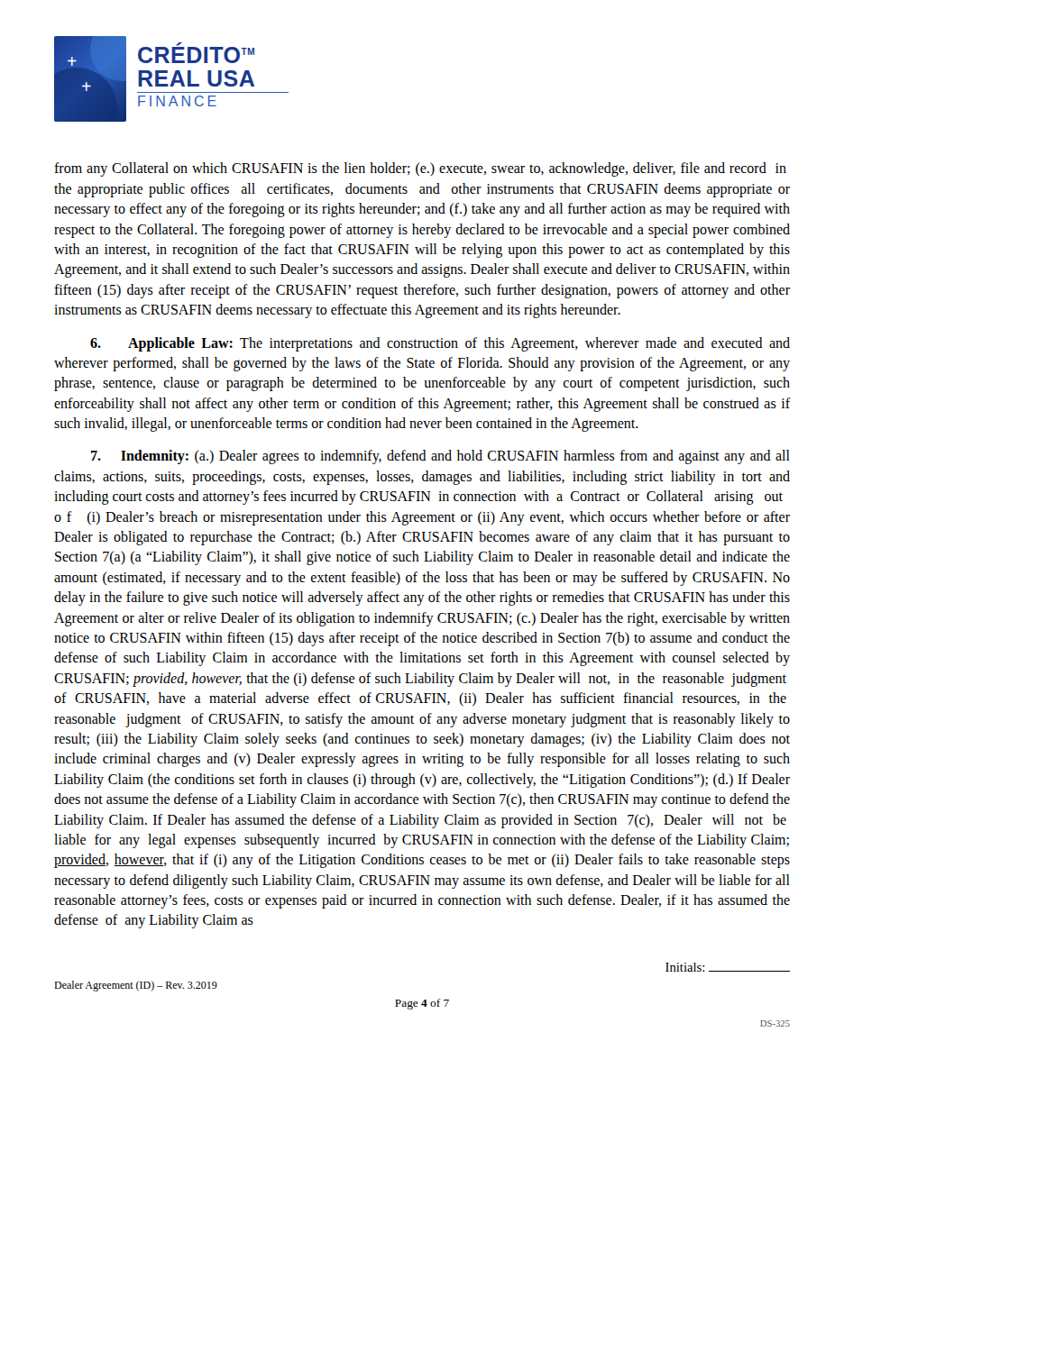+ +
CRÉDITOTM
REAL USA
FINANCE
from any Collateral on which CRUSAFIN is the lien holder; (e.) execute, swear to, acknowledge, deliver, file and record in the appropriate public offices all certificates, documents and other instruments that CRUSAFIN deems appropriate or necessary to effect any of the foregoing or its rights hereunder; and (f.) take any and all further action as may be required with respect to the Collateral. The foregoing power of attorney is hereby declared to be irrevocable and a special power combined with an interest, in recognition of the fact that CRUSAFIN will be relying upon this power to act as contemplated by this Agreement, and it shall extend to such Dealer’s successors and assigns. Dealer shall execute and deliver to CRUSAFIN, within fifteen (15) days after receipt of the CRUSAFIN’ request therefore, such further designation, powers of attorney and other instruments as CRUSAFIN deems necessary to effectuate this Agreement and its rights hereunder.
6. Applicable Law: The interpretations and construction of this Agreement, wherever made and executed and wherever performed, shall be governed by the laws of the State of Florida. Should any provision of the Agreement, or any phrase, sentence, clause or paragraph be determined to be unenforceable by any court of competent jurisdiction, such enforceability shall not affect any other term or condition of this Agreement; rather, this Agreement shall be construed as if such invalid, illegal, or unenforceable terms or condition had never been contained in the Agreement.
7. Indemnity: (a.) Dealer agrees to indemnify, defend and hold CRUSAFIN harmless from and against any and all claims, actions, suits, proceedings, costs, expenses, losses, damages and liabilities, including strict liability in tort and including court costs and attorney’s fees incurred by CRUSAFIN in connection with a Contract or Collateral arising out o f (i) Dealer’s breach or misrepresentation under this Agreement or (ii) Any event, which occurs whether before or after Dealer is obligated to repurchase the Contract; (b.) After CRUSAFIN becomes aware of any claim that it has pursuant to Section 7(a) (a “Liability Claim”), it shall give notice of such Liability Claim to Dealer in reasonable detail and indicate the amount (estimated, if necessary and to the extent feasible) of the loss that has been or may be suffered by CRUSAFIN. No delay in the failure to give such notice will adversely affect any of the other rights or remedies that CRUSAFIN has under this Agreement or alter or relive Dealer of its obligation to indemnify CRUSAFIN; (c.) Dealer has the right, exercisable by written notice to CRUSAFIN within fifteen (15) days after receipt of the notice described in Section 7(b) to assume and conduct the defense of such Liability Claim in accordance with the limitations set forth in this Agreement with counsel selected by CRUSAFIN; provided, however, that the (i) defense of such Liability Claim by Dealer will not, in the reasonable judgment of CRUSAFIN, have a material adverse effect of CRUSAFIN, (ii) Dealer has sufficient financial resources, in the reasonable judgment of CRUSAFIN, to satisfy the amount of any adverse monetary judgment that is reasonably likely to result; (iii) the Liability Claim solely seeks (and continues to seek) monetary damages; (iv) the Liability Claim does not include criminal charges and (v) Dealer expressly agrees in writing to be fully responsible for all losses relating to such Liability Claim (the conditions set forth in clauses (i) through (v) are, collectively, the “Litigation Conditions”); (d.) If Dealer does not assume the defense of a Liability Claim in accordance with Section 7(c), then CRUSAFIN may continue to defend the Liability Claim. If Dealer has assumed the defense of a Liability Claim as provided in Section 7(c), Dealer will not be liable for any legal expenses subsequently incurred by CRUSAFIN in connection with the defense of the Liability Claim; provided, however, that if (i) any of the Litigation Conditions ceases to be met or (ii) Dealer fails to take reasonable steps necessary to defend diligently such Liability Claim, CRUSAFIN may assume its own defense, and Dealer will be liable for all reasonable attorney’s fees, costs or expenses paid or incurred in connection with such defense. Dealer, if it has assumed the defense of any Liability Claim as
Initials:
Dealer Agreement (ID) – Rev. 3.2019
Page 4 of 7
DS-325